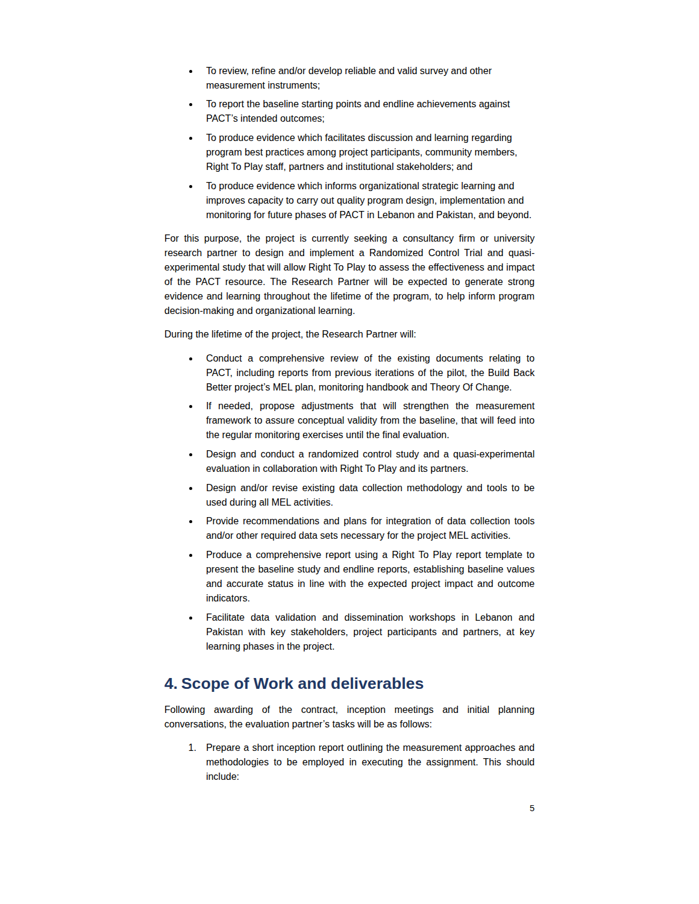To review, refine and/or develop reliable and valid survey and other measurement instruments;
To report the baseline starting points and endline achievements against PACT’s intended outcomes;
To produce evidence which facilitates discussion and learning regarding program best practices among project participants, community members, Right To Play staff, partners and institutional stakeholders; and
To produce evidence which informs organizational strategic learning and improves capacity to carry out quality program design, implementation and monitoring for future phases of PACT in Lebanon and Pakistan, and beyond.
For this purpose, the project is currently seeking a consultancy firm or university research partner to design and implement a Randomized Control Trial and quasi-experimental study that will allow Right To Play to assess the effectiveness and impact of the PACT resource. The Research Partner will be expected to generate strong evidence and learning throughout the lifetime of the program, to help inform program decision-making and organizational learning.
During the lifetime of the project, the Research Partner will:
Conduct a comprehensive review of the existing documents relating to PACT, including reports from previous iterations of the pilot, the Build Back Better project’s MEL plan, monitoring handbook and Theory Of Change.
If needed, propose adjustments that will strengthen the measurement framework to assure conceptual validity from the baseline, that will feed into the regular monitoring exercises until the final evaluation.
Design and conduct a randomized control study and a quasi-experimental evaluation in collaboration with Right To Play and its partners.
Design and/or revise existing data collection methodology and tools to be used during all MEL activities.
Provide recommendations and plans for integration of data collection tools and/or other required data sets necessary for the project MEL activities.
Produce a comprehensive report using a Right To Play report template to present the baseline study and endline reports, establishing baseline values and accurate status in line with the expected project impact and outcome indicators.
Facilitate data validation and dissemination workshops in Lebanon and Pakistan with key stakeholders, project participants and partners, at key learning phases in the project.
4. Scope of Work and deliverables
Following awarding of the contract, inception meetings and initial planning conversations, the evaluation partner’s tasks will be as follows:
Prepare a short inception report outlining the measurement approaches and methodologies to be employed in executing the assignment. This should include:
5